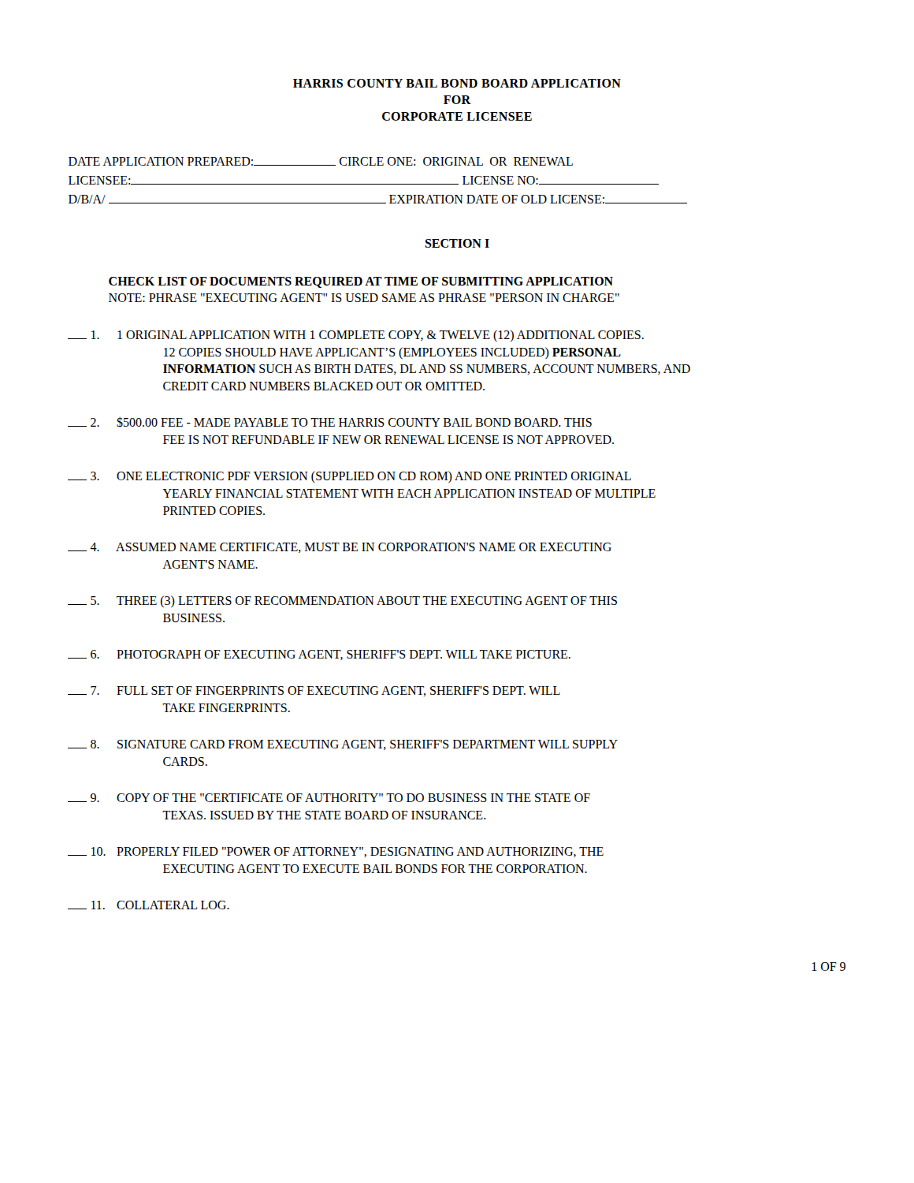HARRIS COUNTY BAIL BOND BOARD APPLICATION
FOR
CORPORATE LICENSEE
DATE APPLICATION PREPARED: CIRCLE ONE: ORIGINAL OR RENEWAL
LICENSEE: LICENSE NO:
D/B/A/ EXPIRATION DATE OF OLD LICENSE:
SECTION I
CHECK LIST OF DOCUMENTS REQUIRED AT TIME OF SUBMITTING APPLICATION
NOTE: PHRASE "EXECUTING AGENT" IS USED SAME AS PHRASE "PERSON IN CHARGE"
1. 1 ORIGINAL APPLICATION WITH 1 COMPLETE COPY, & TWELVE (12) ADDITIONAL COPIES. 12 COPIES SHOULD HAVE APPLICANT’S (EMPLOYEES INCLUDED) PERSONAL INFORMATION SUCH AS BIRTH DATES, DL AND SS NUMBERS, ACCOUNT NUMBERS, AND CREDIT CARD NUMBERS BLACKED OUT OR OMITTED.
2. $500.00 FEE - MADE PAYABLE TO THE HARRIS COUNTY BAIL BOND BOARD. THIS FEE IS NOT REFUNDABLE IF NEW OR RENEWAL LICENSE IS NOT APPROVED.
3. ONE ELECTRONIC PDF VERSION (SUPPLIED ON CD ROM) AND ONE PRINTED ORIGINAL YEARLY FINANCIAL STATEMENT WITH EACH APPLICATION INSTEAD OF MULTIPLE PRINTED COPIES.
4. ASSUMED NAME CERTIFICATE, MUST BE IN CORPORATION'S NAME OR EXECUTING AGENT'S NAME.
5. THREE (3) LETTERS OF RECOMMENDATION ABOUT THE EXECUTING AGENT OF THIS BUSINESS.
6. PHOTOGRAPH OF EXECUTING AGENT, SHERIFF'S DEPT. WILL TAKE PICTURE.
7. FULL SET OF FINGERPRINTS OF EXECUTING AGENT, SHERIFF'S DEPT. WILL TAKE FINGERPRINTS.
8. SIGNATURE CARD FROM EXECUTING AGENT, SHERIFF'S DEPARTMENT WILL SUPPLY CARDS.
9. COPY OF THE "CERTIFICATE OF AUTHORITY" TO DO BUSINESS IN THE STATE OF TEXAS. ISSUED BY THE STATE BOARD OF INSURANCE.
10. PROPERLY FILED "POWER OF ATTORNEY", DESIGNATING AND AUTHORIZING, THE EXECUTING AGENT TO EXECUTE BAIL BONDS FOR THE CORPORATION.
11. COLLATERAL LOG.
1 OF 9